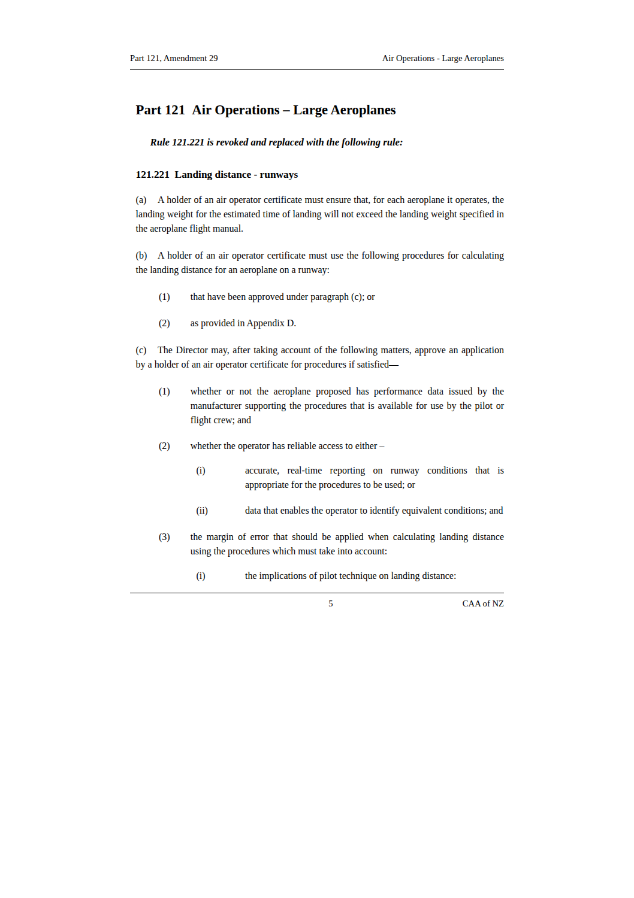Part 121, Amendment 29
Air Operations - Large Aeroplanes
Part 121 Air Operations – Large Aeroplanes
Rule 121.221 is revoked and replaced with the following rule:
121.221 Landing distance - runways
(a) A holder of an air operator certificate must ensure that, for each aeroplane it operates, the landing weight for the estimated time of landing will not exceed the landing weight specified in the aeroplane flight manual.
(b) A holder of an air operator certificate must use the following procedures for calculating the landing distance for an aeroplane on a runway:
(1) that have been approved under paragraph (c); or
(2) as provided in Appendix D.
(c) The Director may, after taking account of the following matters, approve an application by a holder of an air operator certificate for procedures if satisfied—
(1) whether or not the aeroplane proposed has performance data issued by the manufacturer supporting the procedures that is available for use by the pilot or flight crew; and
(2) whether the operator has reliable access to either –
(i) accurate, real-time reporting on runway conditions that is appropriate for the procedures to be used; or
(ii) data that enables the operator to identify equivalent conditions; and
(3) the margin of error that should be applied when calculating landing distance using the procedures which must take into account:
(i) the implications of pilot technique on landing distance:
5
CAA of NZ